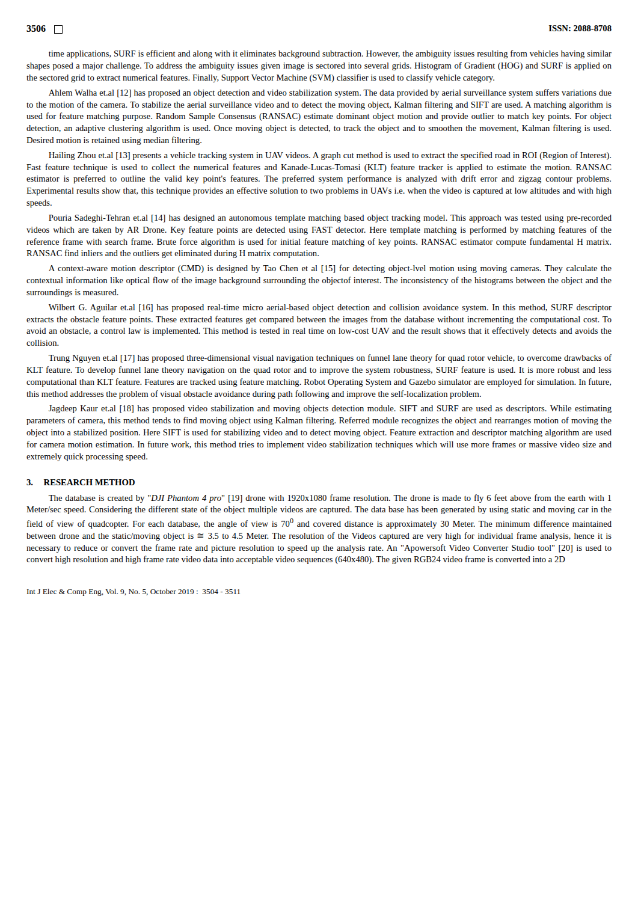3506 ISSN: 2088-8708
time applications, SURF is efficient and along with it eliminates background subtraction. However, the ambiguity issues resulting from vehicles having similar shapes posed a major challenge. To address the ambiguity issues given image is sectored into several grids. Histogram of Gradient (HOG) and SURF is applied on the sectored grid to extract numerical features. Finally, Support Vector Machine (SVM) classifier is used to classify vehicle category.
Ahlem Walha et.al [12] has proposed an object detection and video stabilization system. The data provided by aerial surveillance system suffers variations due to the motion of the camera. To stabilize the aerial surveillance video and to detect the moving object, Kalman filtering and SIFT are used. A matching algorithm is used for feature matching purpose. Random Sample Consensus (RANSAC) estimate dominant object motion and provide outlier to match key points. For object detection, an adaptive clustering algorithm is used. Once moving object is detected, to track the object and to smoothen the movement, Kalman filtering is used. Desired motion is retained using median filtering.
Hailing Zhou et.al [13] presents a vehicle tracking system in UAV videos. A graph cut method is used to extract the specified road in ROI (Region of Interest). Fast feature technique is used to collect the numerical features and Kanade-Lucas-Tomasi (KLT) feature tracker is applied to estimate the motion. RANSAC estimator is preferred to outline the valid key point's features. The preferred system performance is analyzed with drift error and zigzag contour problems. Experimental results show that, this technique provides an effective solution to two problems in UAVs i.e. when the video is captured at low altitudes and with high speeds.
Pouria Sadeghi-Tehran et.al [14] has designed an autonomous template matching based object tracking model. This approach was tested using pre-recorded videos which are taken by AR Drone. Key feature points are detected using FAST detector. Here template matching is performed by matching features of the reference frame with search frame. Brute force algorithm is used for initial feature matching of key points. RANSAC estimator compute fundamental H matrix. RANSAC find inliers and the outliers get eliminated during H matrix computation.
A context-aware motion descriptor (CMD) is designed by Tao Chen et al [15] for detecting object-lvel motion using moving cameras. They calculate the contextual information like optical flow of the image background surrounding the objectof interest. The inconsistency of the histograms between the object and the surroundings is measured.
Wilbert G. Aguilar et.al [16] has proposed real-time micro aerial-based object detection and collision avoidance system. In this method, SURF descriptor extracts the obstacle feature points. These extracted features get compared between the images from the database without incrementing the computational cost. To avoid an obstacle, a control law is implemented. This method is tested in real time on low-cost UAV and the result shows that it effectively detects and avoids the collision.
Trung Nguyen et.al [17] has proposed three-dimensional visual navigation techniques on funnel lane theory for quad rotor vehicle, to overcome drawbacks of KLT feature. To develop funnel lane theory navigation on the quad rotor and to improve the system robustness, SURF feature is used. It is more robust and less computational than KLT feature. Features are tracked using feature matching. Robot Operating System and Gazebo simulator are employed for simulation. In future, this method addresses the problem of visual obstacle avoidance during path following and improve the self-localization problem.
Jagdeep Kaur et.al [18] has proposed video stabilization and moving objects detection module. SIFT and SURF are used as descriptors. While estimating parameters of camera, this method tends to find moving object using Kalman filtering. Referred module recognizes the object and rearranges motion of moving the object into a stabilized position. Here SIFT is used for stabilizing video and to detect moving object. Feature extraction and descriptor matching algorithm are used for camera motion estimation. In future work, this method tries to implement video stabilization techniques which will use more frames or massive video size and extremely quick processing speed.
3. RESEARCH METHOD
The database is created by "DJI Phantom 4 pro" [19] drone with 1920x1080 frame resolution. The drone is made to fly 6 feet above from the earth with 1 Meter/sec speed. Considering the different state of the object multiple videos are captured. The data base has been generated by using static and moving car in the field of view of quadcopter. For each database, the angle of view is 700 and covered distance is approximately 30 Meter. The minimum difference maintained between drone and the static/moving object is ≅ 3.5 to 4.5 Meter. The resolution of the Videos captured are very high for individual frame analysis, hence it is necessary to reduce or convert the frame rate and picture resolution to speed up the analysis rate. An "Apowersoft Video Converter Studio tool" [20] is used to convert high resolution and high frame rate video data into acceptable video sequences (640x480). The given RGB24 video frame is converted into a 2D
Int J Elec & Comp Eng, Vol. 9, No. 5, October 2019 : 3504 - 3511